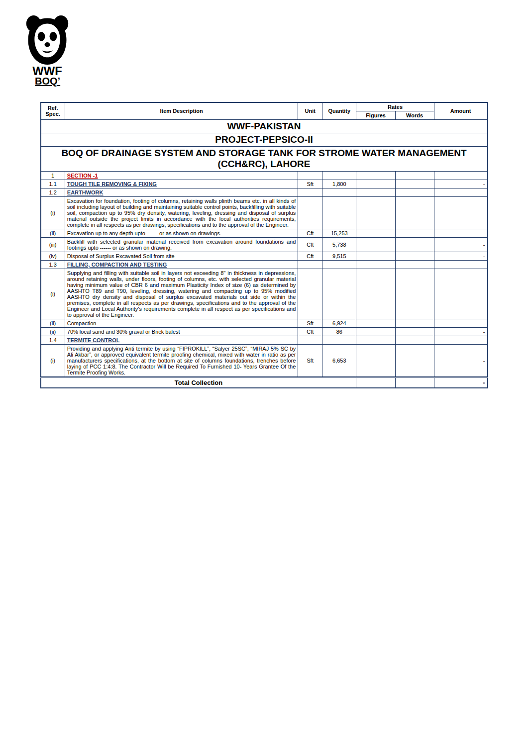WWF
BOQ’
| WWF-PAKISTAN |
| PROJECT-PEPSICO-II |
| BOQ OF DRAINAGE SYSTEM AND STORAGE TANK FOR STROME WATER MANAGEMENT (CCH&RC), LAHORE |
| Ref. Spec. | Item Description | Unit | Quantity | Rates | Amount |
| Figures | Words |
| 1 | SECTION -1 | | | | | |
| 1.1 | TOUGH TILE REMOVING & FIXING | Sft | 1,800 | | | - |
| 1.2 | EARTHWORK | | | | | |
| (i) | Excavation for foundation, footing of columns, retaining walls plinth beams etc. in all kinds of soil including layout of building and maintaining suitable control points, backfilling with suitable soil, compaction up to 95% dry density, watering, leveling, dressing and disposal of surplus material outside the project limits in accordance with the local authorities requirements, complete in all respects as per drawings, specifications and to the approval of the Engineer. | | | | | |
| (ii) | Excavation up to any depth upto ------ or as shown on drawings. | Cft | 15,253 | | | - |
| (iii) | Backfill with selected granular material received from excavation around foundations and footings upto ------ or as shown on drawing. | Cft | 5,738 | | | - |
| (iv) | Disposal of Surplus Excavated Soil from site | Cft | 9,515 | | | - |
| 1.3 | FILLING, COMPACTION AND TESTING | | | | | |
| (i) | Supplying and filling with suitable soil in layers not exceeding 8" in thickness in depressions, around retaining walls, under floors, footing of columns, etc. with selected granular material having minimum value of CBR 6 and maximum Plasticity Index of size (6) as determined by AASHTO T89 and T90, leveling, dressing, watering and compacting up to 95% modified AASHTO dry density and disposal of surplus excavated materials out side or within the premises, complete in all respects as per drawings, specifications and to the approval of the Engineer and Local Authority's requirements complete in all respect as per specifications and to approval of the Engineer. | | | | | |
| (ii) | Compaction | Sft | 6,924 | | | - |
| (ii) | 70% local sand and 30% graval or Brick balest | Cft | 86 | | | - |
| 1.4 | TERMITE CONTROL | | | | | |
| (i) | Providing and applying Anti termite by using “FIPROKILL”, “Salyer 25SC”, “MIRAJ 5% SC by Ali Akbar”, or approved equivalent termite proofing chemical, mixed with water in ratio as per manufacturers specifications, at the bottom at site of columns foundations, trenches before laying of PCC 1:4:8. The Contractor Will be Required To Furnished 10- Years Grantee Of the Termite Proofing Works. | Sft | 6,653 | | | - |
| Total Collection | | | - |